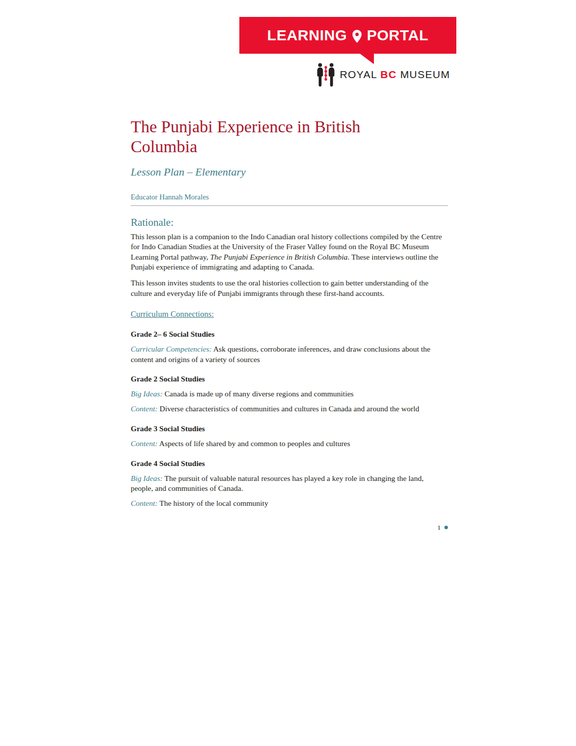LEARNING PORTAL
ROYAL BC MUSEUM
The Punjabi Experience in British Columbia
Lesson Plan – Elementary
Educator Hannah Morales
Rationale:
This lesson plan is a companion to the Indo Canadian oral history collections compiled by the Centre for Indo Canadian Studies at the University of the Fraser Valley found on the Royal BC Museum Learning Portal pathway, The Punjabi Experience in British Columbia. These interviews outline the Punjabi experience of immigrating and adapting to Canada.
This lesson invites students to use the oral histories collection to gain better understanding of the culture and everyday life of Punjabi immigrants through these first-hand accounts.
Curriculum Connections:
Grade 2– 6 Social Studies
Curricular Competencies: Ask questions, corroborate inferences, and draw conclusions about the content and origins of a variety of sources
Grade 2 Social Studies
Big Ideas: Canada is made up of many diverse regions and communities
Content: Diverse characteristics of communities and cultures in Canada and around the world
Grade 3 Social Studies
Content: Aspects of life shared by and common to peoples and cultures
Grade 4 Social Studies
Big Ideas: The pursuit of valuable natural resources has played a key role in changing the land, people, and communities of Canada.
Content: The history of the local community
1